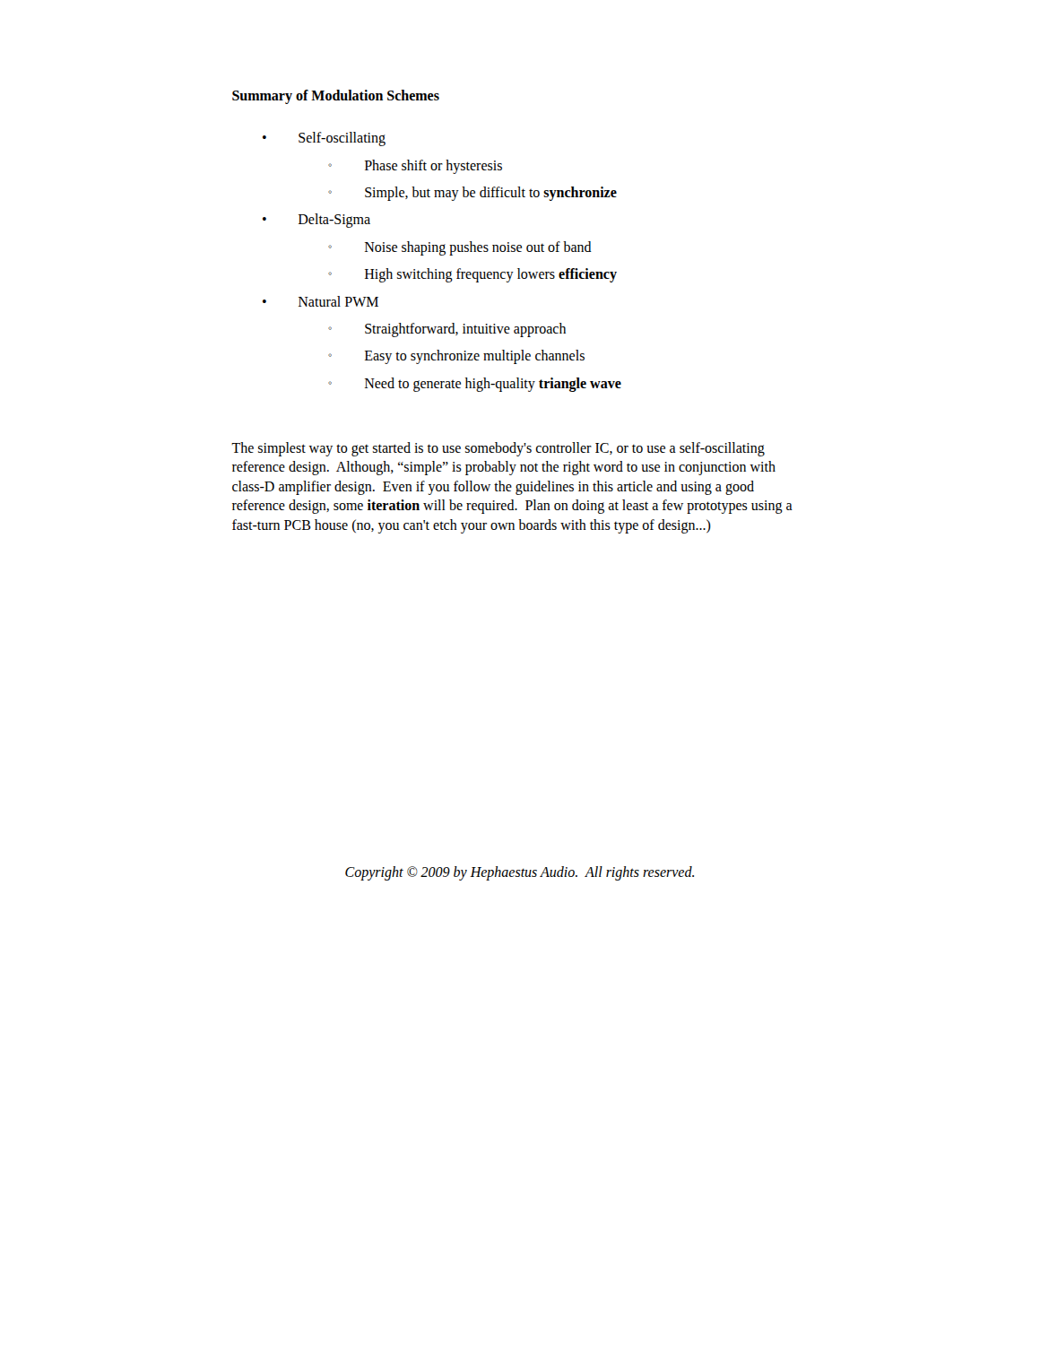Summary of Modulation Schemes
•Self-oscillating
◦Phase shift or hysteresis
◦Simple, but may be difficult to synchronize
•Delta-Sigma
◦Noise shaping pushes noise out of band
◦High switching frequency lowers efficiency
•Natural PWM
◦Straightforward, intuitive approach
◦Easy to synchronize multiple channels
◦Need to generate high-quality triangle wave
The simplest way to get started is to use somebody's controller IC, or to use a self-oscillating reference design. Although, “simple” is probably not the right word to use in conjunction with class-D amplifier design. Even if you follow the guidelines in this article and using a good reference design, some iteration will be required. Plan on doing at least a few prototypes using a fast-turn PCB house (no, you can't etch your own boards with this type of design...)
Copyright © 2009 by Hephaestus Audio. All rights reserved.